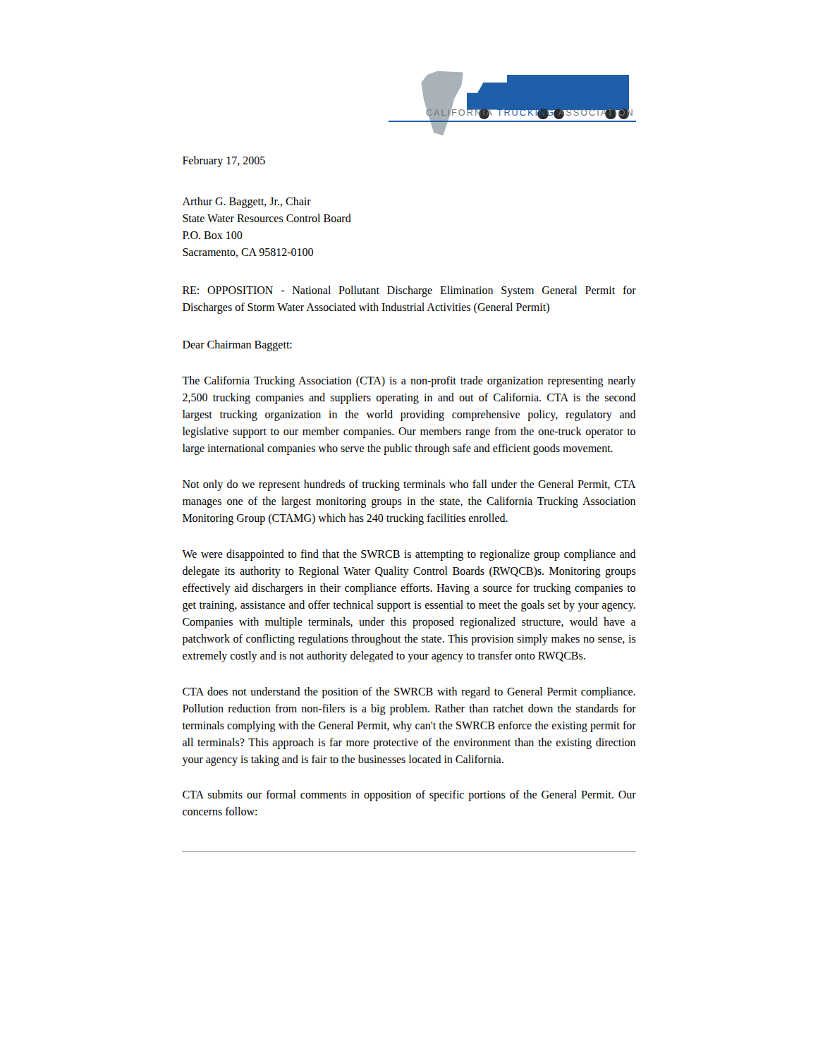CALIFORNIA TRUCKING ASSOCIATION
February 17, 2005
Arthur G. Baggett, Jr., Chair
State Water Resources Control Board
P.O. Box 100
Sacramento, CA 95812-0100
RE: OPPOSITION - National Pollutant Discharge Elimination System General Permit for Discharges of Storm Water Associated with Industrial Activities (General Permit)
Dear Chairman Baggett:
The California Trucking Association (CTA) is a non-profit trade organization representing nearly 2,500 trucking companies and suppliers operating in and out of California. CTA is the second largest trucking organization in the world providing comprehensive policy, regulatory and legislative support to our member companies. Our members range from the one-truck operator to large international companies who serve the public through safe and efficient goods movement.
Not only do we represent hundreds of trucking terminals who fall under the General Permit, CTA manages one of the largest monitoring groups in the state, the California Trucking Association Monitoring Group (CTAMG) which has 240 trucking facilities enrolled.
We were disappointed to find that the SWRCB is attempting to regionalize group compliance and delegate its authority to Regional Water Quality Control Boards (RWQCB)s. Monitoring groups effectively aid dischargers in their compliance efforts. Having a source for trucking companies to get training, assistance and offer technical support is essential to meet the goals set by your agency. Companies with multiple terminals, under this proposed regionalized structure, would have a patchwork of conflicting regulations throughout the state. This provision simply makes no sense, is extremely costly and is not authority delegated to your agency to transfer onto RWQCBs.
CTA does not understand the position of the SWRCB with regard to General Permit compliance. Pollution reduction from non-filers is a big problem. Rather than ratchet down the standards for terminals complying with the General Permit, why can't the SWRCB enforce the existing permit for all terminals? This approach is far more protective of the environment than the existing direction your agency is taking and is fair to the businesses located in California.
CTA submits our formal comments in opposition of specific portions of the General Permit. Our concerns follow: